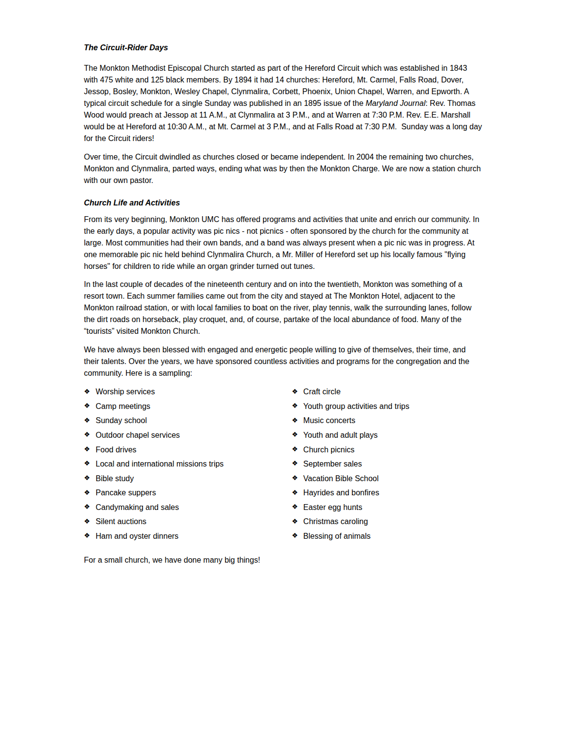The Circuit-Rider Days
The Monkton Methodist Episcopal Church started as part of the Hereford Circuit which was established in 1843 with 475 white and 125 black members. By 1894 it had 14 churches: Hereford, Mt. Carmel, Falls Road, Dover, Jessop, Bosley, Monkton, Wesley Chapel, Clynmalira, Corbett, Phoenix, Union Chapel, Warren, and Epworth. A typical circuit schedule for a single Sunday was published in an 1895 issue of the Maryland Journal: Rev. Thomas Wood would preach at Jessop at 11 A.M., at Clynmalira at 3 P.M., and at Warren at 7:30 P.M. Rev. E.E. Marshall would be at Hereford at 10:30 A.M., at Mt. Carmel at 3 P.M., and at Falls Road at 7:30 P.M. Sunday was a long day for the Circuit riders!
Over time, the Circuit dwindled as churches closed or became independent. In 2004 the remaining two churches, Monkton and Clynmalira, parted ways, ending what was by then the Monkton Charge. We are now a station church with our own pastor.
Church Life and Activities
From its very beginning, Monkton UMC has offered programs and activities that unite and enrich our community. In the early days, a popular activity was pic nics - not picnics - often sponsored by the church for the community at large. Most communities had their own bands, and a band was always present when a pic nic was in progress. At one memorable pic nic held behind Clynmalira Church, a Mr. Miller of Hereford set up his locally famous "flying horses" for children to ride while an organ grinder turned out tunes.
In the last couple of decades of the nineteenth century and on into the twentieth, Monkton was something of a resort town. Each summer families came out from the city and stayed at The Monkton Hotel, adjacent to the Monkton railroad station, or with local families to boat on the river, play tennis, walk the surrounding lanes, follow the dirt roads on horseback, play croquet, and, of course, partake of the local abundance of food. Many of the “tourists” visited Monkton Church.
We have always been blessed with engaged and energetic people willing to give of themselves, their time, and their talents. Over the years, we have sponsored countless activities and programs for the congregation and the community. Here is a sampling:
Worship services
Camp meetings
Sunday school
Outdoor chapel services
Food drives
Local and international missions trips
Bible study
Pancake suppers
Candymaking and sales
Silent auctions
Ham and oyster dinners
Craft circle
Youth group activities and trips
Music concerts
Youth and adult plays
Church picnics
September sales
Vacation Bible School
Hayrides and bonfires
Easter egg hunts
Christmas caroling
Blessing of animals
For a small church, we have done many big things!